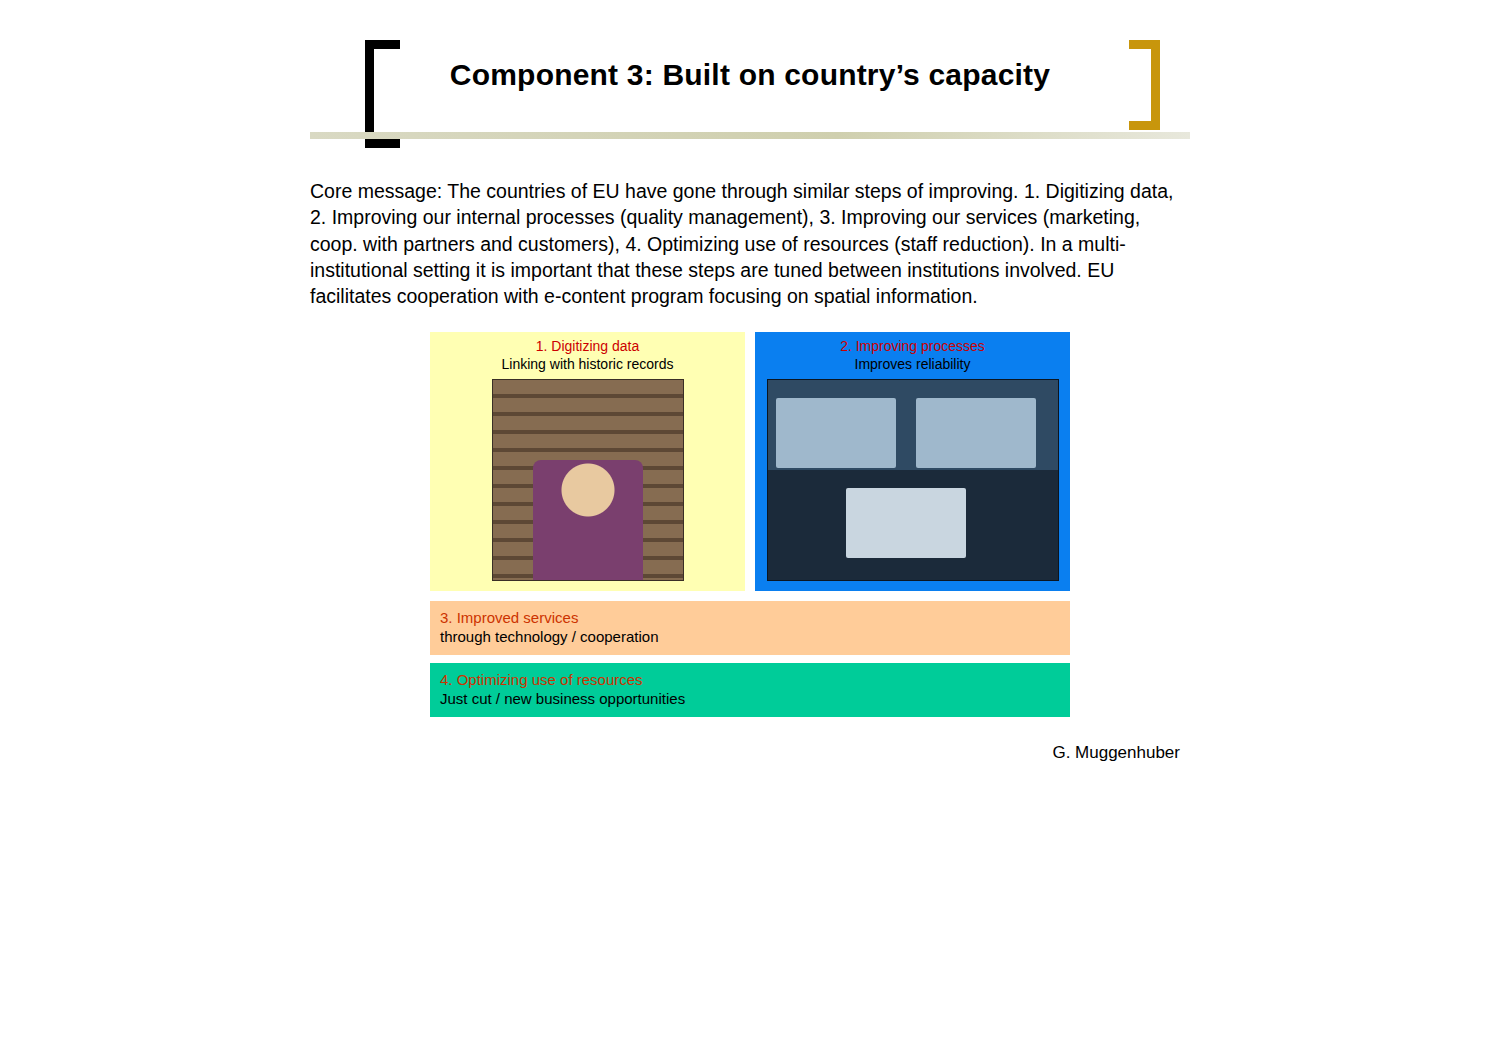Component 3: Built on country’s capacity
Core message: The countries of EU have gone through similar steps of improving. 1. Digitizing data, 2. Improving our internal processes (quality management), 3. Improving our services (marketing, coop. with partners and customers), 4. Optimizing use of resources (staff reduction). In a multi-institutional setting it is important that these steps are tuned between institutions involved. EU facilitates cooperation with e-content program focusing on spatial information.
1. Digitizing data
Linking with historic records
2. Improving processes
Improves reliability
3. Improved services
through technology / cooperation
4. Optimizing use of resources
Just cut / new business opportunities
G. Muggenhuber